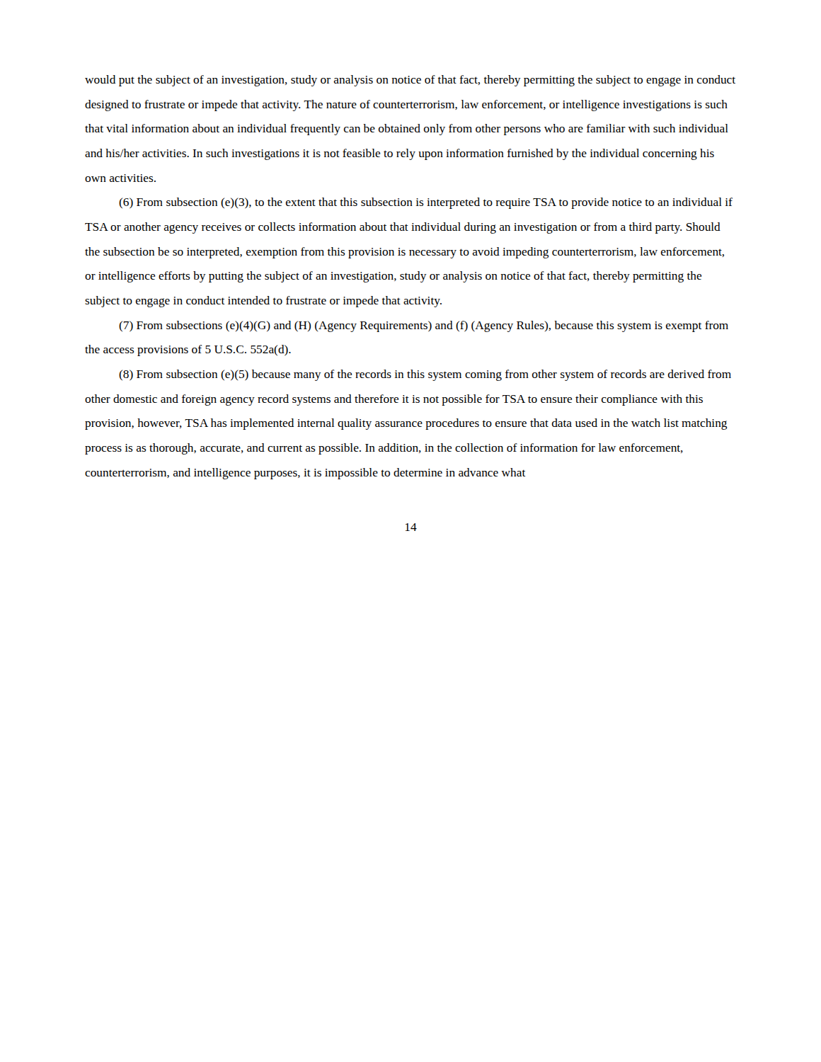would put the subject of an investigation, study or analysis on notice of that fact, thereby permitting the subject to engage in conduct designed to frustrate or impede that activity. The nature of counterterrorism, law enforcement, or intelligence investigations is such that vital information about an individual frequently can be obtained only from other persons who are familiar with such individual and his/her activities. In such investigations it is not feasible to rely upon information furnished by the individual concerning his own activities.
(6) From subsection (e)(3), to the extent that this subsection is interpreted to require TSA to provide notice to an individual if TSA or another agency receives or collects information about that individual during an investigation or from a third party. Should the subsection be so interpreted, exemption from this provision is necessary to avoid impeding counterterrorism, law enforcement, or intelligence efforts by putting the subject of an investigation, study or analysis on notice of that fact, thereby permitting the subject to engage in conduct intended to frustrate or impede that activity.
(7) From subsections (e)(4)(G) and (H) (Agency Requirements) and (f) (Agency Rules), because this system is exempt from the access provisions of 5 U.S.C. 552a(d).
(8) From subsection (e)(5) because many of the records in this system coming from other system of records are derived from other domestic and foreign agency record systems and therefore it is not possible for TSA to ensure their compliance with this provision, however, TSA has implemented internal quality assurance procedures to ensure that data used in the watch list matching process is as thorough, accurate, and current as possible. In addition, in the collection of information for law enforcement, counterterrorism, and intelligence purposes, it is impossible to determine in advance what
14